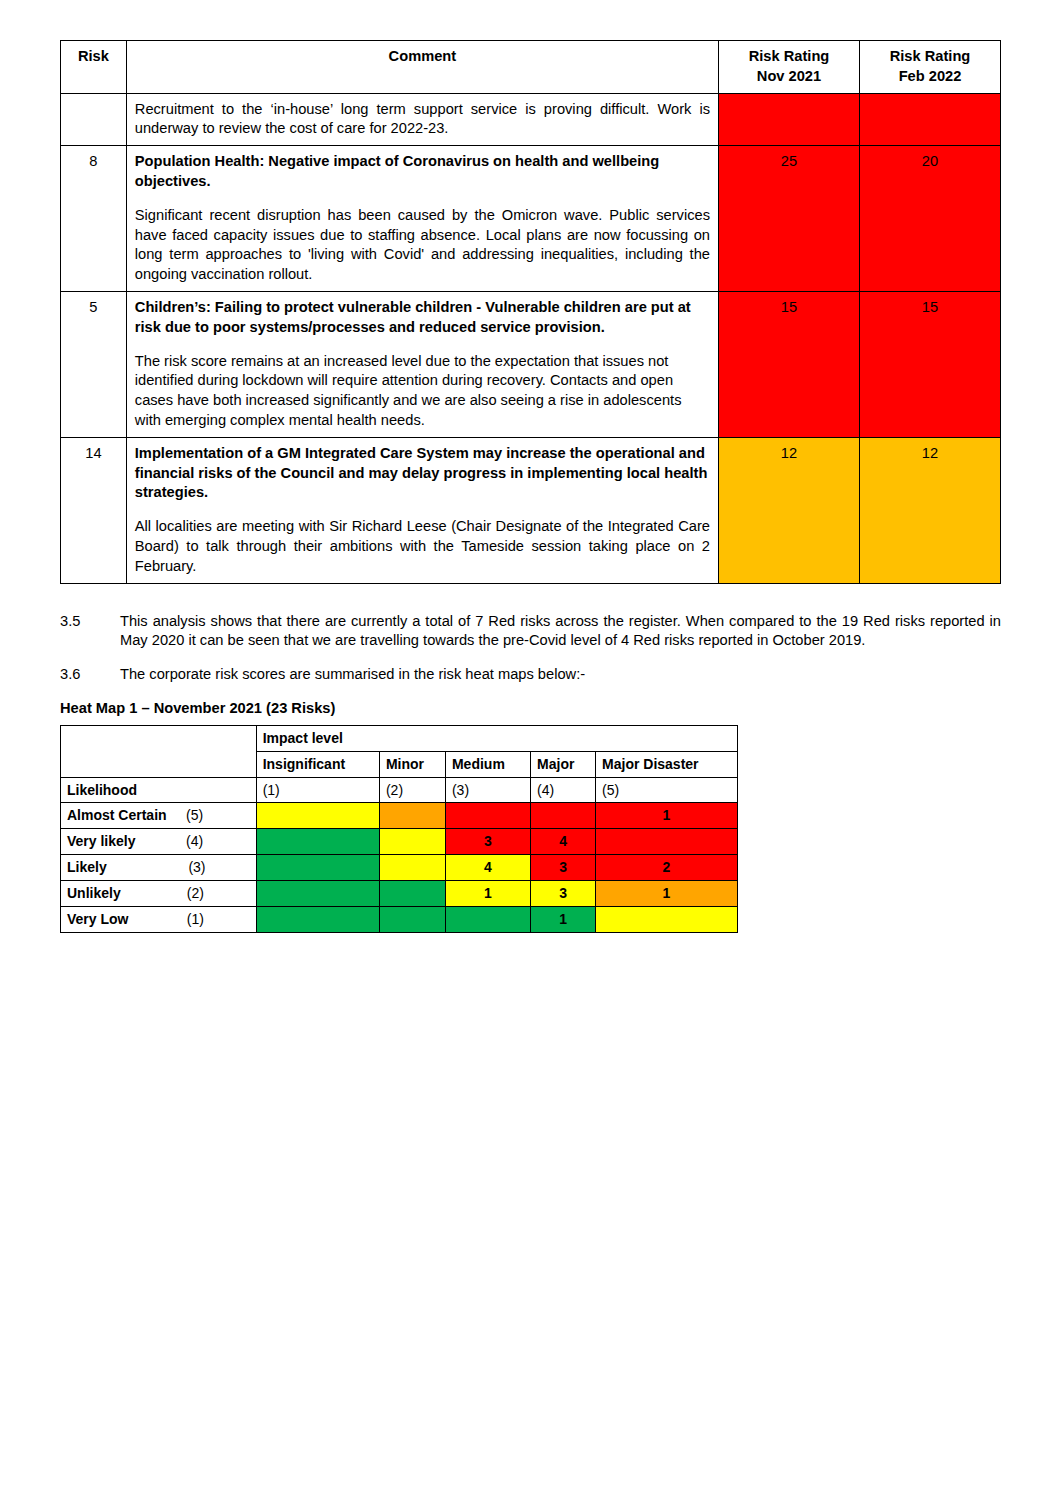| Risk | Comment | Risk Rating Nov 2021 | Risk Rating Feb 2022 |
| --- | --- | --- | --- |
| | Recruitment to the ‘in-house’ long term support service is proving difficult. Work is underway to review the cost of care for 2022-23. | | |
| 8 | Population Health: Negative impact of Coronavirus on health and wellbeing objectives. Significant recent disruption has been caused by the Omicron wave. Public services have faced capacity issues due to staffing absence. Local plans are now focussing on long term approaches to 'living with Covid' and addressing inequalities, including the ongoing vaccination rollout. | 25 | 20 |
| 5 | Children’s: Failing to protect vulnerable children - Vulnerable children are put at risk due to poor systems/processes and reduced service provision. The risk score remains at an increased level due to the expectation that issues not identified during lockdown will require attention during recovery. Contacts and open cases have both increased significantly and we are also seeing a rise in adolescents with emerging complex mental health needs. | 15 | 15 |
| 14 | Implementation of a GM Integrated Care System may increase the operational and financial risks of the Council and may delay progress in implementing local health strategies. All localities are meeting with Sir Richard Leese (Chair Designate of the Integrated Care Board) to talk through their ambitions with the Tameside session taking place on 2 February. | 12 | 12 |
3.5
This analysis shows that there are currently a total of 7 Red risks across the register. When compared to the 19 Red risks reported in May 2020 it can be seen that we are travelling towards the pre-Covid level of 4 Red risks reported in October 2019.
3.6
The corporate risk scores are summarised in the risk heat maps below:-
Heat Map 1 – November 2021 (23 Risks)
| | Impact level |
| Insignificant | Minor | Medium | Major | Major Disaster |
| Likelihood | (1) | (2) | (3) | (4) | (5) |
| Almost Certain (5) | | | | | 1 |
| Very likely (4) | | | 3 | 4 | |
| Likely (3) | | | 4 | 3 | 2 |
| Unlikely (2) | | | 1 | 3 | 1 |
| Very Low (1) | | | | 1 | |